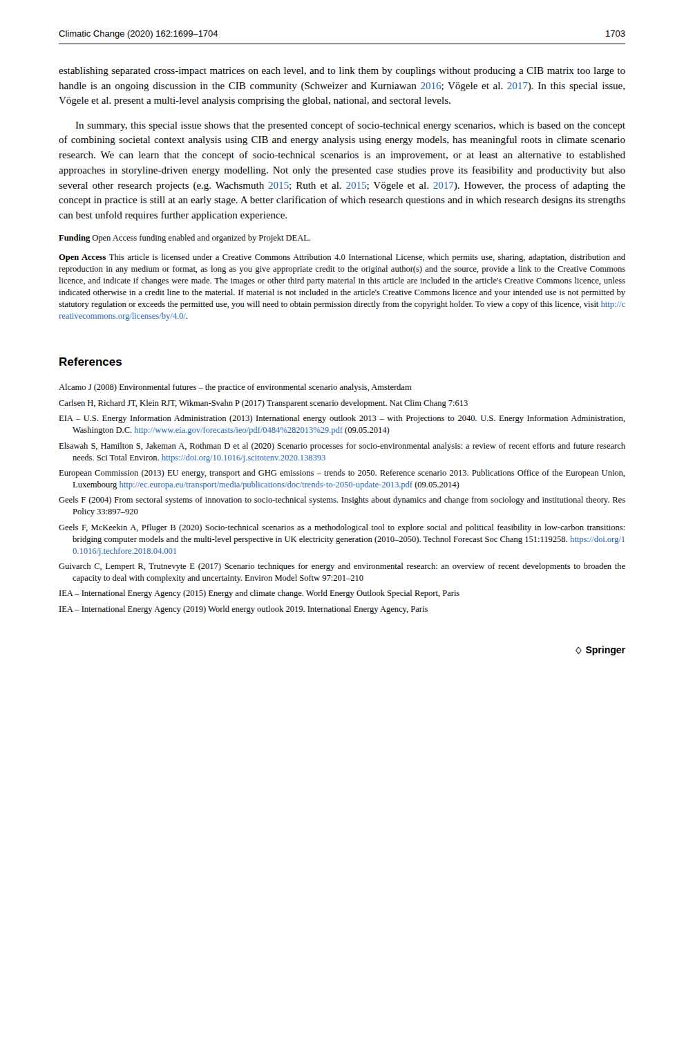Climatic Change (2020) 162:1699–1704 1703
establishing separated cross-impact matrices on each level, and to link them by couplings without producing a CIB matrix too large to handle is an ongoing discussion in the CIB community (Schweizer and Kurniawan 2016; Vögele et al. 2017). In this special issue, Vögele et al. present a multi-level analysis comprising the global, national, and sectoral levels.
In summary, this special issue shows that the presented concept of socio-technical energy scenarios, which is based on the concept of combining societal context analysis using CIB and energy analysis using energy models, has meaningful roots in climate scenario research. We can learn that the concept of socio-technical scenarios is an improvement, or at least an alternative to established approaches in storyline-driven energy modelling. Not only the presented case studies prove its feasibility and productivity but also several other research projects (e.g. Wachsmuth 2015; Ruth et al. 2015; Vögele et al. 2017). However, the process of adapting the concept in practice is still at an early stage. A better clarification of which research questions and in which research designs its strengths can best unfold requires further application experience.
Funding Open Access funding enabled and organized by Projekt DEAL.
Open Access This article is licensed under a Creative Commons Attribution 4.0 International License, which permits use, sharing, adaptation, distribution and reproduction in any medium or format, as long as you give appropriate credit to the original author(s) and the source, provide a link to the Creative Commons licence, and indicate if changes were made. The images or other third party material in this article are included in the article's Creative Commons licence, unless indicated otherwise in a credit line to the material. If material is not included in the article's Creative Commons licence and your intended use is not permitted by statutory regulation or exceeds the permitted use, you will need to obtain permission directly from the copyright holder. To view a copy of this licence, visit http://creativecommons.org/licenses/by/4.0/.
References
Alcamo J (2008) Environmental futures – the practice of environmental scenario analysis, Amsterdam
Carlsen H, Richard JT, Klein RJT, Wikman-Svahn P (2017) Transparent scenario development. Nat Clim Chang 7:613
EIA – U.S. Energy Information Administration (2013) International energy outlook 2013 – with Projections to 2040. U.S. Energy Information Administration, Washington D.C. http://www.eia.gov/forecasts/ieo/pdf/0484%282013%29.pdf (09.05.2014)
Elsawah S, Hamilton S, Jakeman A, Rothman D et al (2020) Scenario processes for socio-environmental analysis: a review of recent efforts and future research needs. Sci Total Environ. https://doi.org/10.1016/j.scitotenv.2020.138393
European Commission (2013) EU energy, transport and GHG emissions – trends to 2050. Reference scenario 2013. Publications Office of the European Union, Luxembourg http://ec.europa.eu/transport/media/publications/doc/trends-to-2050-update-2013.pdf (09.05.2014)
Geels F (2004) From sectoral systems of innovation to socio-technical systems. Insights about dynamics and change from sociology and institutional theory. Res Policy 33:897–920
Geels F, McKeekin A, Pfluger B (2020) Socio-technical scenarios as a methodological tool to explore social and political feasibility in low-carbon transitions: bridging computer models and the multi-level perspective in UK electricity generation (2010–2050). Technol Forecast Soc Chang 151:119258. https://doi.org/10.1016/j.techfore.2018.04.001
Guivarch C, Lempert R, Trutnevyte E (2017) Scenario techniques for energy and environmental research: an overview of recent developments to broaden the capacity to deal with complexity and uncertainty. Environ Model Softw 97:201–210
IEA – International Energy Agency (2015) Energy and climate change. World Energy Outlook Special Report, Paris
IEA – International Energy Agency (2019) World energy outlook 2019. International Energy Agency, Paris
♢ Springer